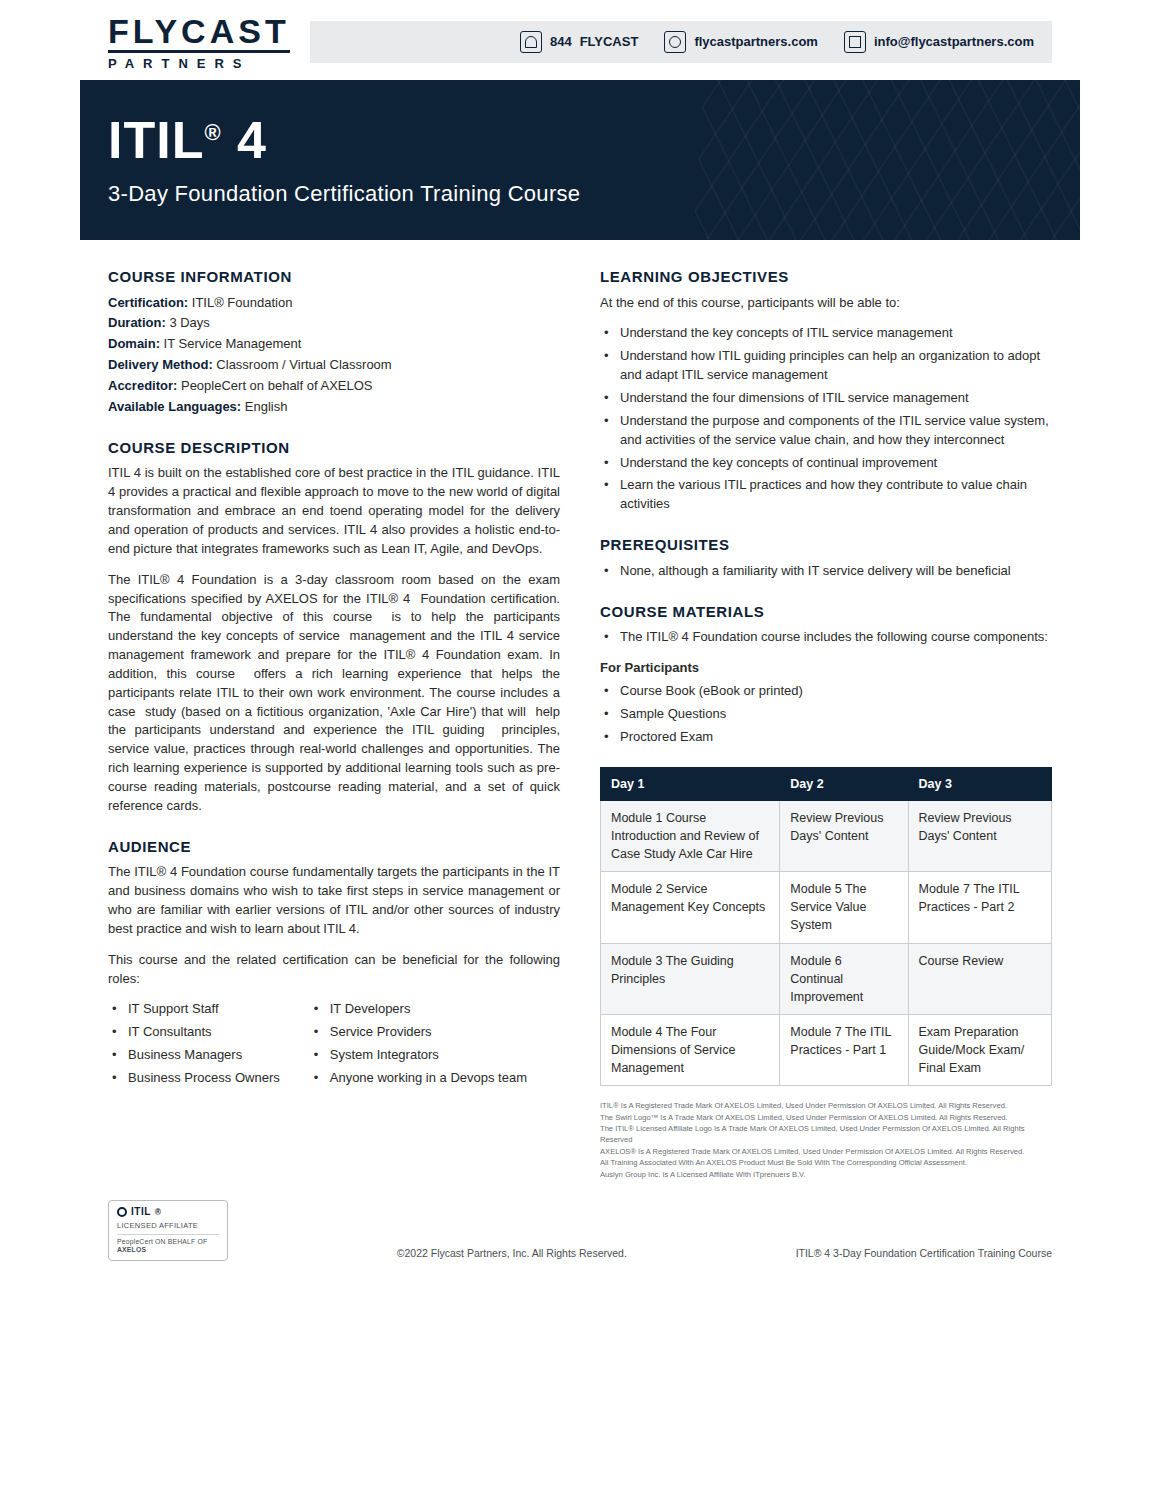FLYCAST PARTNERS
844FLYCAST flycastpartners.com info@flycastpartners.com
ITIL® 4
3-Day Foundation Certification Training Course
Course Information
Certification: ITIL® Foundation
Duration: 3 Days
Domain: IT Service Management
Delivery Method: Classroom / Virtual Classroom
Accreditor: PeopleCert on behalf of AXELOS
Available Languages: English
Course Description
ITIL 4 is built on the established core of best practice in the ITIL guidance. ITIL 4 provides a practical and flexible approach to move to the new world of digital transformation and embrace an end toend operating model for the delivery and operation of products and services. ITIL 4 also provides a holistic end-to-end picture that integrates frameworks such as Lean IT, Agile, and DevOps.
The ITIL® 4 Foundation is a 3-day classroom room based on the exam specifications specified by AXELOS for the ITIL® 4 Foundation certification. The fundamental objective of this course is to help the participants understand the key concepts of service management and the ITIL 4 service management framework and prepare for the ITIL® 4 Foundation exam. In addition, this course offers a rich learning experience that helps the participants relate ITIL to their own work environment. The course includes a case study (based on a fictitious organization, 'Axle Car Hire') that will help the participants understand and experience the ITIL guiding principles, service value, practices through real-world challenges and opportunities. The rich learning experience is supported by additional learning tools such as pre-course reading materials, postcourse reading material, and a set of quick reference cards.
Audience
The ITIL® 4 Foundation course fundamentally targets the participants in the IT and business domains who wish to take first steps in service management or who are familiar with earlier versions of ITIL and/or other sources of industry best practice and wish to learn about ITIL 4.
This course and the related certification can be beneficial for the following roles:
IT Support Staff
IT Consultants
Business Managers
Business Process Owners
IT Developers
Service Providers
System Integrators
Anyone working in a Devops team
Learning Objectives
At the end of this course, participants will be able to:
Understand the key concepts of ITIL service management
Understand how ITIL guiding principles can help an organization to adopt and adapt ITIL service management
Understand the four dimensions of ITIL service management
Understand the purpose and components of the ITIL service value system, and activities of the service value chain, and how they interconnect
Understand the key concepts of continual improvement
Learn the various ITIL practices and how they contribute to value chain activities
Prerequisites
None, although a familiarity with IT service delivery will be beneficial
Course Materials
The ITIL® 4 Foundation course includes the following course components:
For Participants
Course Book (eBook or printed)
Sample Questions
Proctored Exam
| Day 1 | Day 2 | Day 3 |
| --- | --- | --- |
| Module 1 Course Introduction and Review of Case Study Axle Car Hire | Review Previous Days' Content | Review Previous Days' Content |
| Module 2 Service Management Key Concepts | Module 5 The Service Value System | Module 7 The ITIL Practices - Part 2 |
| Module 3 The Guiding Principles | Module 6 Continual Improvement | Course Review |
| Module 4 The Four Dimensions of Service Management | Module 7 The ITIL Practices - Part 1 | Exam Preparation Guide/Mock Exam/ Final Exam |
ITIL® Is A Registered Trade Mark Of AXELOS Limited, Used Under Permission Of AXELOS Limited. All Rights Reserved.
The Swirl Logo™ Is A Trade Mark Of AXELOS Limited, Used Under Permission Of AXELOS Limited. All Rights Reserved.
The ITIL® Licensed Affiliate Logo Is A Trade Mark Of AXELOS Limited, Used Under Permission Of AXELOS Limited. All Rights Reserved
AXELOS® Is A Registered Trade Mark Of AXELOS Limited, Used Under Permission Of AXELOS Limited. All Rights Reserved.
All Training Associated With An AXELOS Product Must Be Sold With The Corresponding Official Assessment.
Auslyn Group Inc. Is A Licensed Affiliate With ITprenuers B.V.
ITIL®
LICENSED AFFILIATE
PeopleCert ON BEHALF OF AXELOS
©2022 Flycast Partners, Inc. All Rights Reserved.
ITIL® 4 3-Day Foundation Certification Training Course